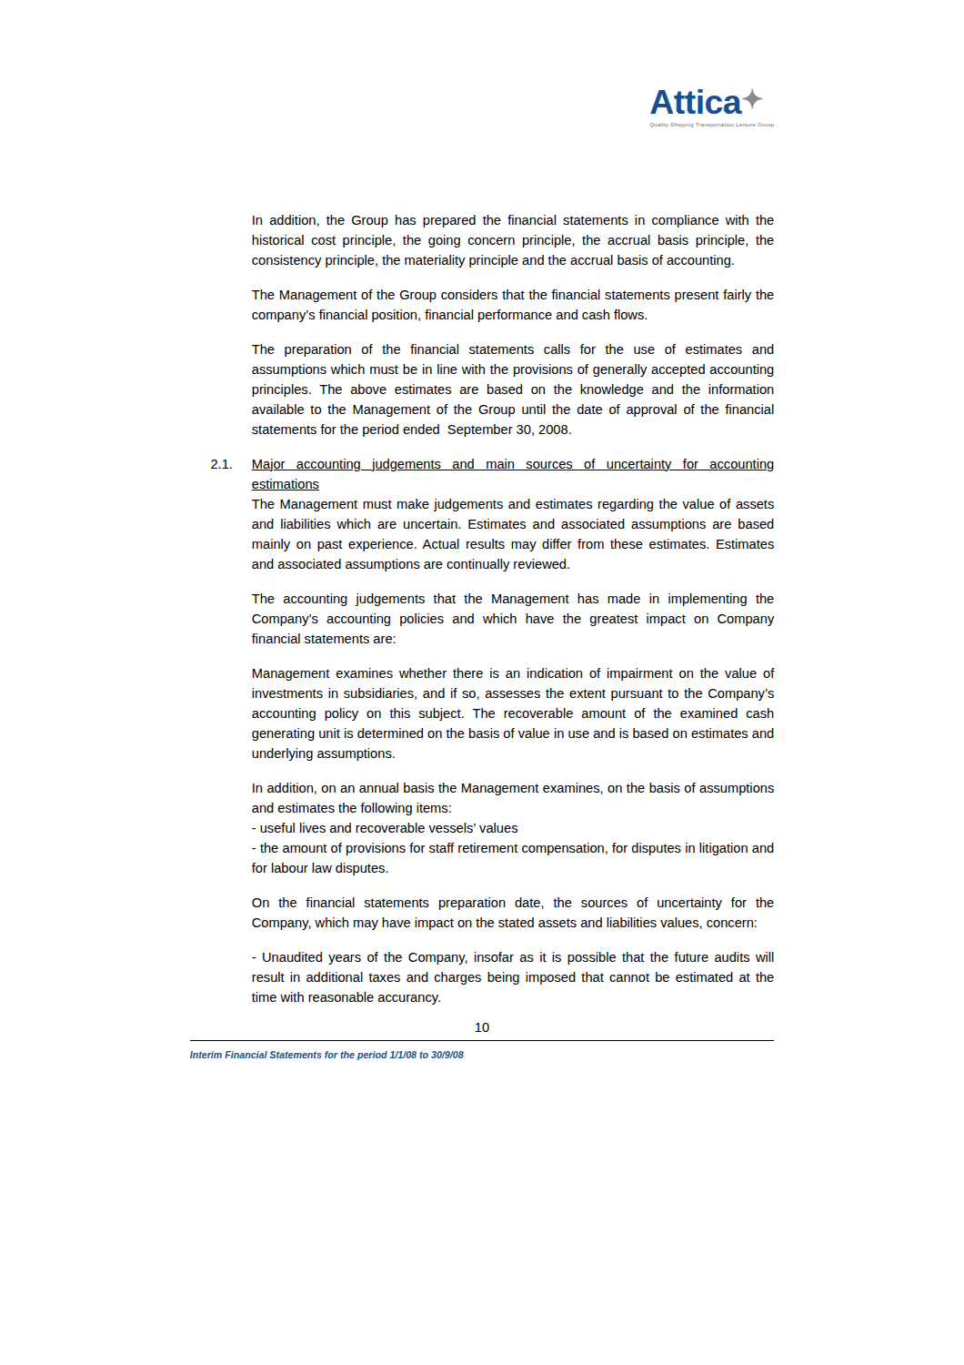Attica✦
Quality Shipping Transportation Leisure Group
In addition, the Group has prepared the financial statements in compliance with the historical cost principle, the going concern principle, the accrual basis principle, the consistency principle, the materiality principle and the accrual basis of accounting.
The Management of the Group considers that the financial statements present fairly the company’s financial position, financial performance and cash flows.
The preparation of the financial statements calls for the use of estimates and assumptions which must be in line with the provisions of generally accepted accounting principles. The above estimates are based on the knowledge and the information available to the Management of the Group until the date of approval of the financial statements for the period ended September 30, 2008.
2.1.
Major accounting judgements and main sources of uncertainty for accounting estimations
The Management must make judgements and estimates regarding the value of assets and liabilities which are uncertain. Estimates and associated assumptions are based mainly on past experience. Actual results may differ from these estimates. Estimates and associated assumptions are continually reviewed.
The accounting judgements that the Management has made in implementing the Company’s accounting policies and which have the greatest impact on Company financial statements are:
Management examines whether there is an indication of impairment on the value of investments in subsidiaries, and if so, assesses the extent pursuant to the Company’s accounting policy on this subject. The recoverable amount of the examined cash generating unit is determined on the basis of value in use and is based on estimates and underlying assumptions.
In addition, on an annual basis the Management examines, on the basis of assumptions and estimates the following items:
- useful lives and recoverable vessels’ values
- the amount of provisions for staff retirement compensation, for disputes in litigation and for labour law disputes.
On the financial statements preparation date, the sources of uncertainty for the Company, which may have impact on the stated assets and liabilities values, concern:
- Unaudited years of the Company, insofar as it is possible that the future audits will result in additional taxes and charges being imposed that cannot be estimated at the time with reasonable accurancy.
10
Interim Financial Statements for the period 1/1/08 to 30/9/08